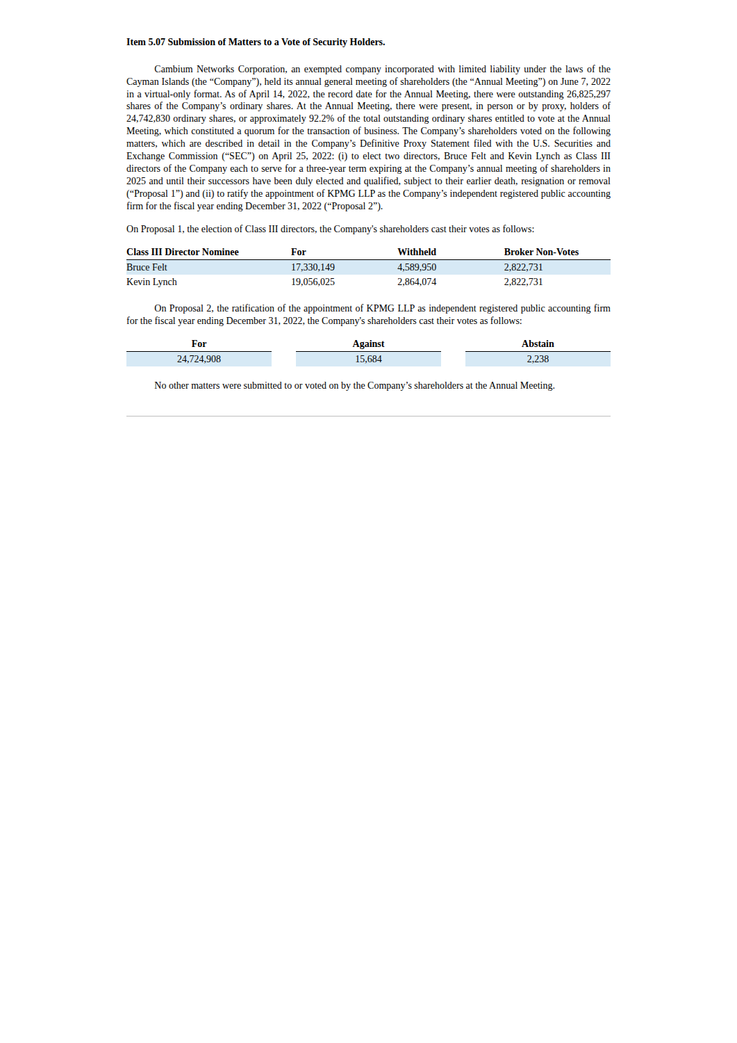Item 5.07 Submission of Matters to a Vote of Security Holders.
Cambium Networks Corporation, an exempted company incorporated with limited liability under the laws of the Cayman Islands (the “Company”), held its annual general meeting of shareholders (the “Annual Meeting”) on June 7, 2022 in a virtual-only format. As of April 14, 2022, the record date for the Annual Meeting, there were outstanding 26,825,297 shares of the Company’s ordinary shares. At the Annual Meeting, there were present, in person or by proxy, holders of 24,742,830 ordinary shares, or approximately 92.2% of the total outstanding ordinary shares entitled to vote at the Annual Meeting, which constituted a quorum for the transaction of business. The Company’s shareholders voted on the following matters, which are described in detail in the Company’s Definitive Proxy Statement filed with the U.S. Securities and Exchange Commission (“SEC”) on April 25, 2022: (i) to elect two directors, Bruce Felt and Kevin Lynch as Class III directors of the Company each to serve for a three-year term expiring at the Company’s annual meeting of shareholders in 2025 and until their successors have been duly elected and qualified, subject to their earlier death, resignation or removal (“Proposal 1”) and (ii) to ratify the appointment of KPMG LLP as the Company’s independent registered public accounting firm for the fiscal year ending December 31, 2022 (“Proposal 2”).
On Proposal 1, the election of Class III directors, the Company's shareholders cast their votes as follows:
| Class III Director Nominee | For | Withheld | Broker Non-Votes |
| --- | --- | --- | --- |
| Bruce Felt | 17,330,149 | 4,589,950 | 2,822,731 |
| Kevin Lynch | 19,056,025 | 2,864,074 | 2,822,731 |
On Proposal 2, the ratification of the appointment of KPMG LLP as independent registered public accounting firm for the fiscal year ending December 31, 2022, the Company's shareholders cast their votes as follows:
| For | | Against | | Abstain |
| --- | --- | --- | --- | --- |
| 24,724,908 | | 15,684 | | 2,238 |
No other matters were submitted to or voted on by the Company’s shareholders at the Annual Meeting.